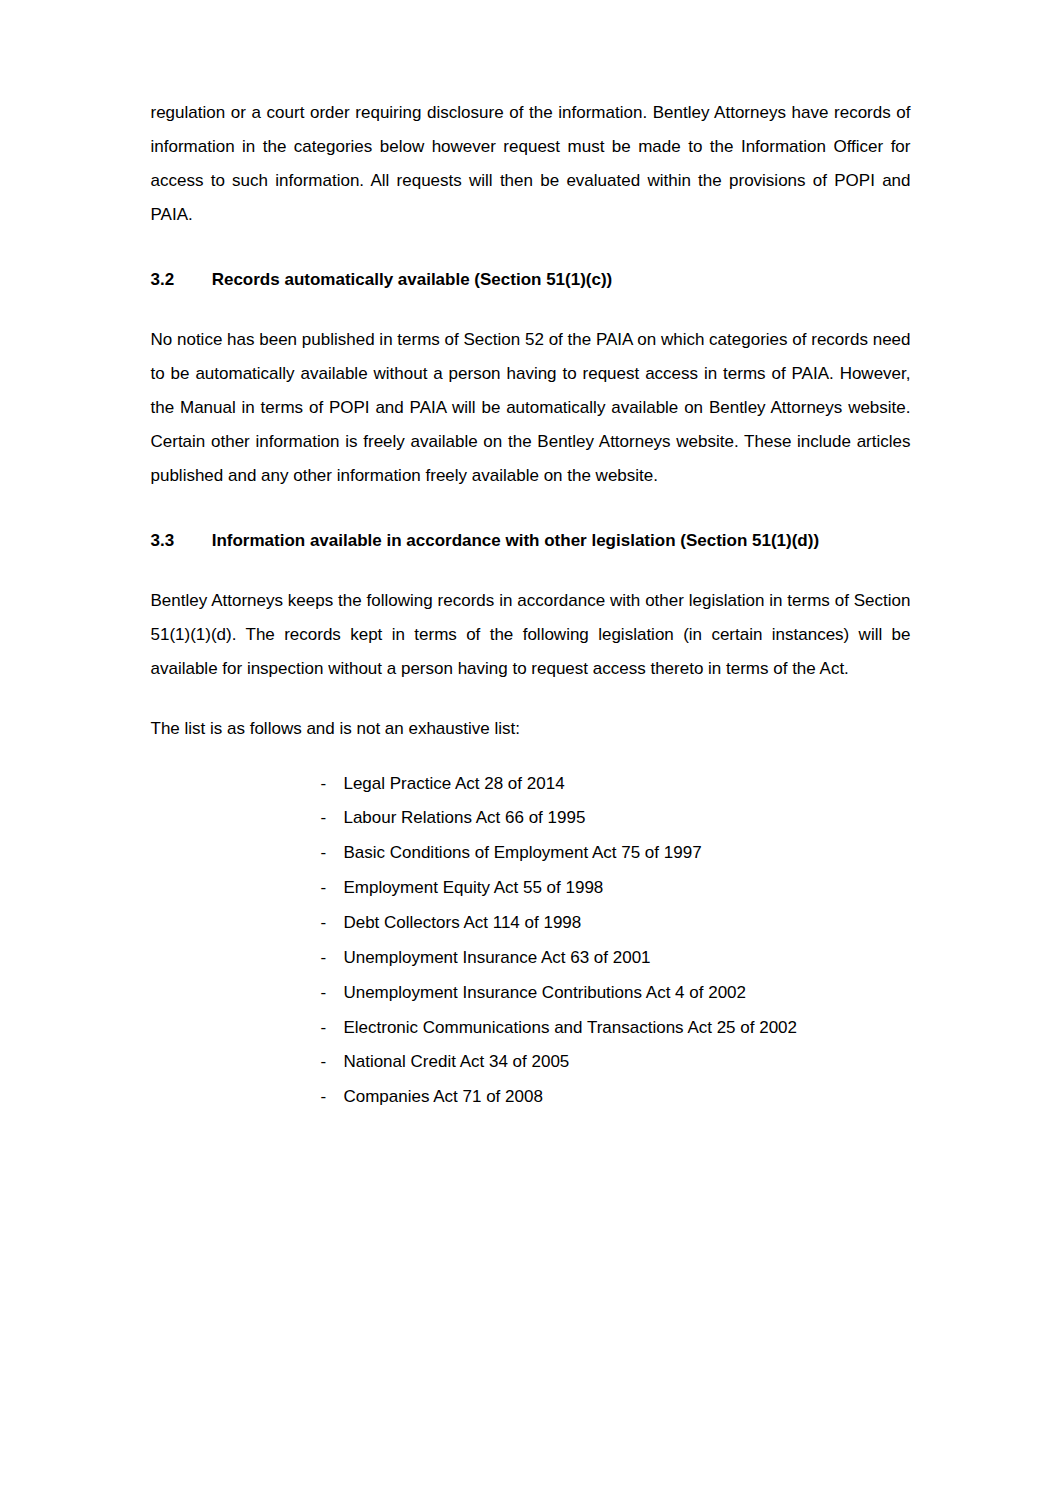regulation or a court order requiring disclosure of the information. Bentley Attorneys have records of information in the categories below however request must be made to the Information Officer for access to such information. All requests will then be evaluated within the provisions of POPI and PAIA.
3.2 Records automatically available (Section 51(1)(c))
No notice has been published in terms of Section 52 of the PAIA on which categories of records need to be automatically available without a person having to request access in terms of PAIA. However, the Manual in terms of POPI and PAIA will be automatically available on Bentley Attorneys website. Certain other information is freely available on the Bentley Attorneys website. These include articles published and any other information freely available on the website.
3.3 Information available in accordance with other legislation (Section 51(1)(d))
Bentley Attorneys keeps the following records in accordance with other legislation in terms of Section 51(1)(1)(d). The records kept in terms of the following legislation (in certain instances) will be available for inspection without a person having to request access thereto in terms of the Act.
The list is as follows and is not an exhaustive list:
Legal Practice Act 28 of 2014
Labour Relations Act 66 of 1995
Basic Conditions of Employment Act 75 of 1997
Employment Equity Act 55 of 1998
Debt Collectors Act 114 of 1998
Unemployment Insurance Act 63 of 2001
Unemployment Insurance Contributions Act 4 of 2002
Electronic Communications and Transactions Act 25 of 2002
National Credit Act 34 of 2005
Companies Act 71 of 2008